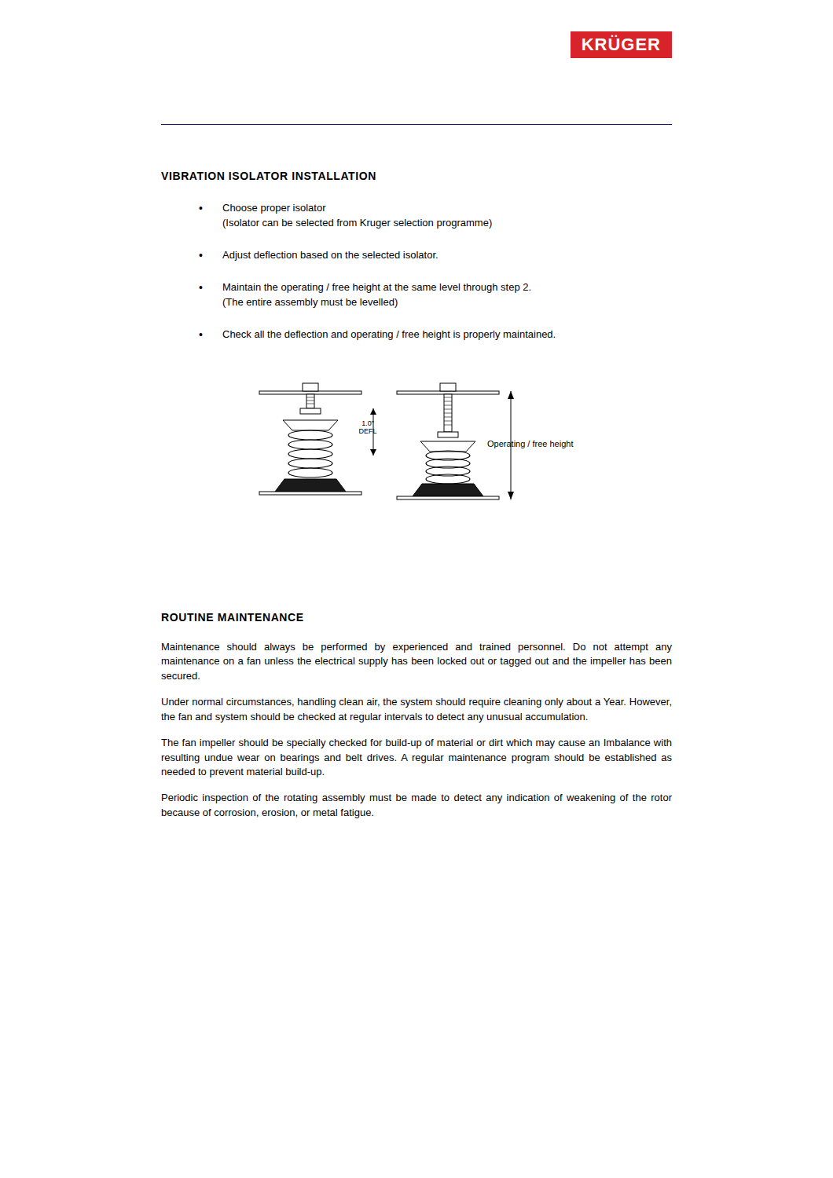KRÜGER
VIBRATION ISOLATOR INSTALLATION
Choose proper isolator (Isolator can be selected from Kruger selection programme)
Adjust deflection based on the selected isolator.
Maintain the operating / free height at the same level through step 2. (The entire assembly must be levelled)
Check all the deflection and operating / free height is properly maintained.
1.0" DEFL
Operating / free height
ROUTINE MAINTENANCE
Maintenance should always be performed by experienced and trained personnel. Do not attempt any maintenance on a fan unless the electrical supply has been locked out or tagged out and the impeller has been secured.
Under normal circumstances, handling clean air, the system should require cleaning only about a Year. However, the fan and system should be checked at regular intervals to detect any unusual accumulation.
The fan impeller should be specially checked for build-up of material or dirt which may cause an Imbalance with resulting undue wear on bearings and belt drives. A regular maintenance program should be established as needed to prevent material build-up.
Periodic inspection of the rotating assembly must be made to detect any indication of weakening of the rotor because of corrosion, erosion, or metal fatigue.